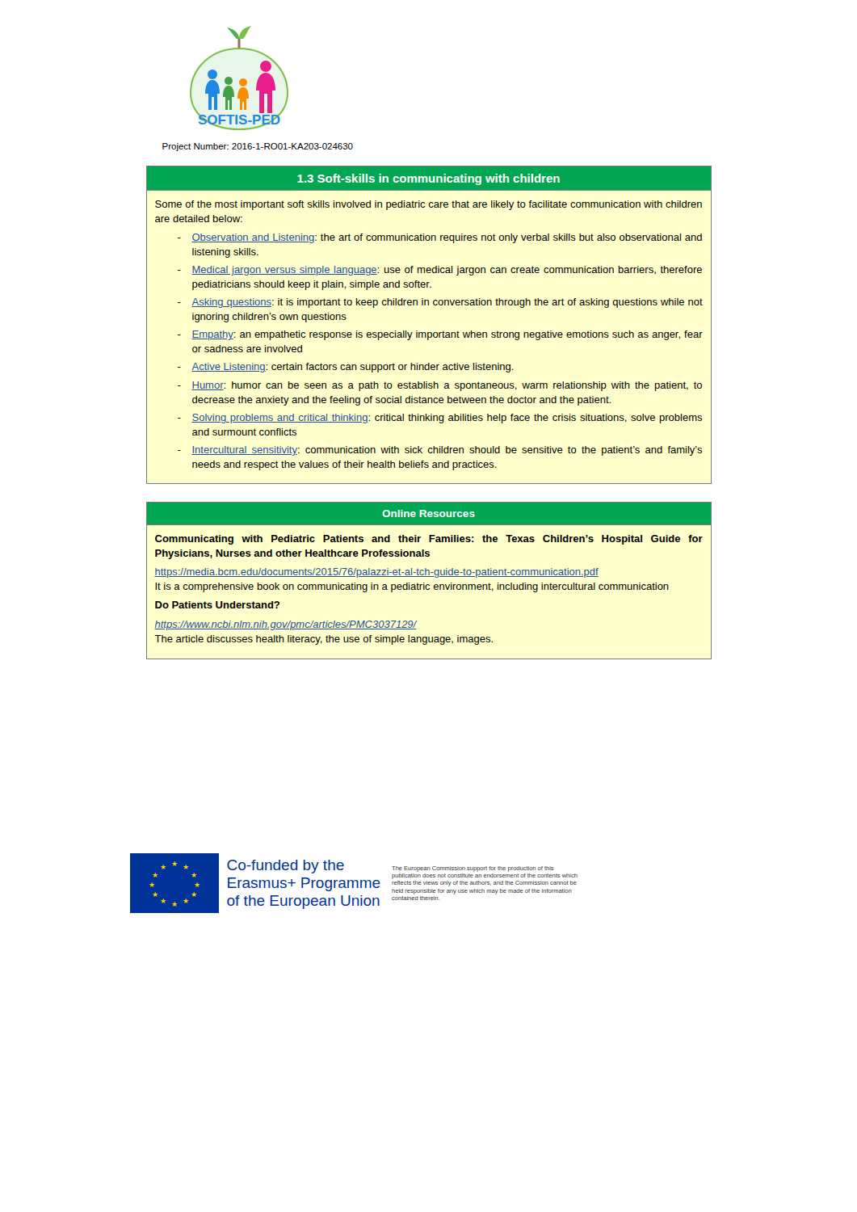SOFTIS-PED
Project Number: 2016-1-RO01-KA203-024630
1.3 Soft-skills in communicating with children
Some of the most important soft skills involved in pediatric care that are likely to facilitate communication with children are detailed below:
Observation and Listening: the art of communication requires not only verbal skills but also observational and listening skills.
Medical jargon versus simple language: use of medical jargon can create communication barriers, therefore pediatricians should keep it plain, simple and softer.
Asking questions: it is important to keep children in conversation through the art of asking questions while not ignoring children’s own questions
Empathy: an empathetic response is especially important when strong negative emotions such as anger, fear or sadness are involved
Active Listening: certain factors can support or hinder active listening.
Humor: humor can be seen as a path to establish a spontaneous, warm relationship with the patient, to decrease the anxiety and the feeling of social distance between the doctor and the patient.
Solving problems and critical thinking: critical thinking abilities help face the crisis situations, solve problems and surmount conflicts
Intercultural sensitivity: communication with sick children should be sensitive to the patient’s and family’s needs and respect the values of their health beliefs and practices.
Online Resources
Communicating with Pediatric Patients and their Families: the Texas Children’s Hospital Guide for Physicians, Nurses and other Healthcare Professionals
https://media.bcm.edu/documents/2015/76/palazzi-et-al-tch-guide-to-patient-communication.pdf
It is a comprehensive book on communicating in a pediatric environment, including intercultural communication
Do Patients Understand?
https://www.ncbi.nlm.nih.gov/pmc/articles/PMC3037129/
The article discusses health literacy, the use of simple language, images.
★ ★ ★ ★ ★ ★ ★ ★ ★ ★ ★ ★
Co-funded by the
Erasmus+ Programme
of the European Union
The European Commission support for the production of this publication does not constitute an endorsement of the contents which reflects the views only of the authors, and the Commission cannot be held responsible for any use which may be made of the information contained therein.